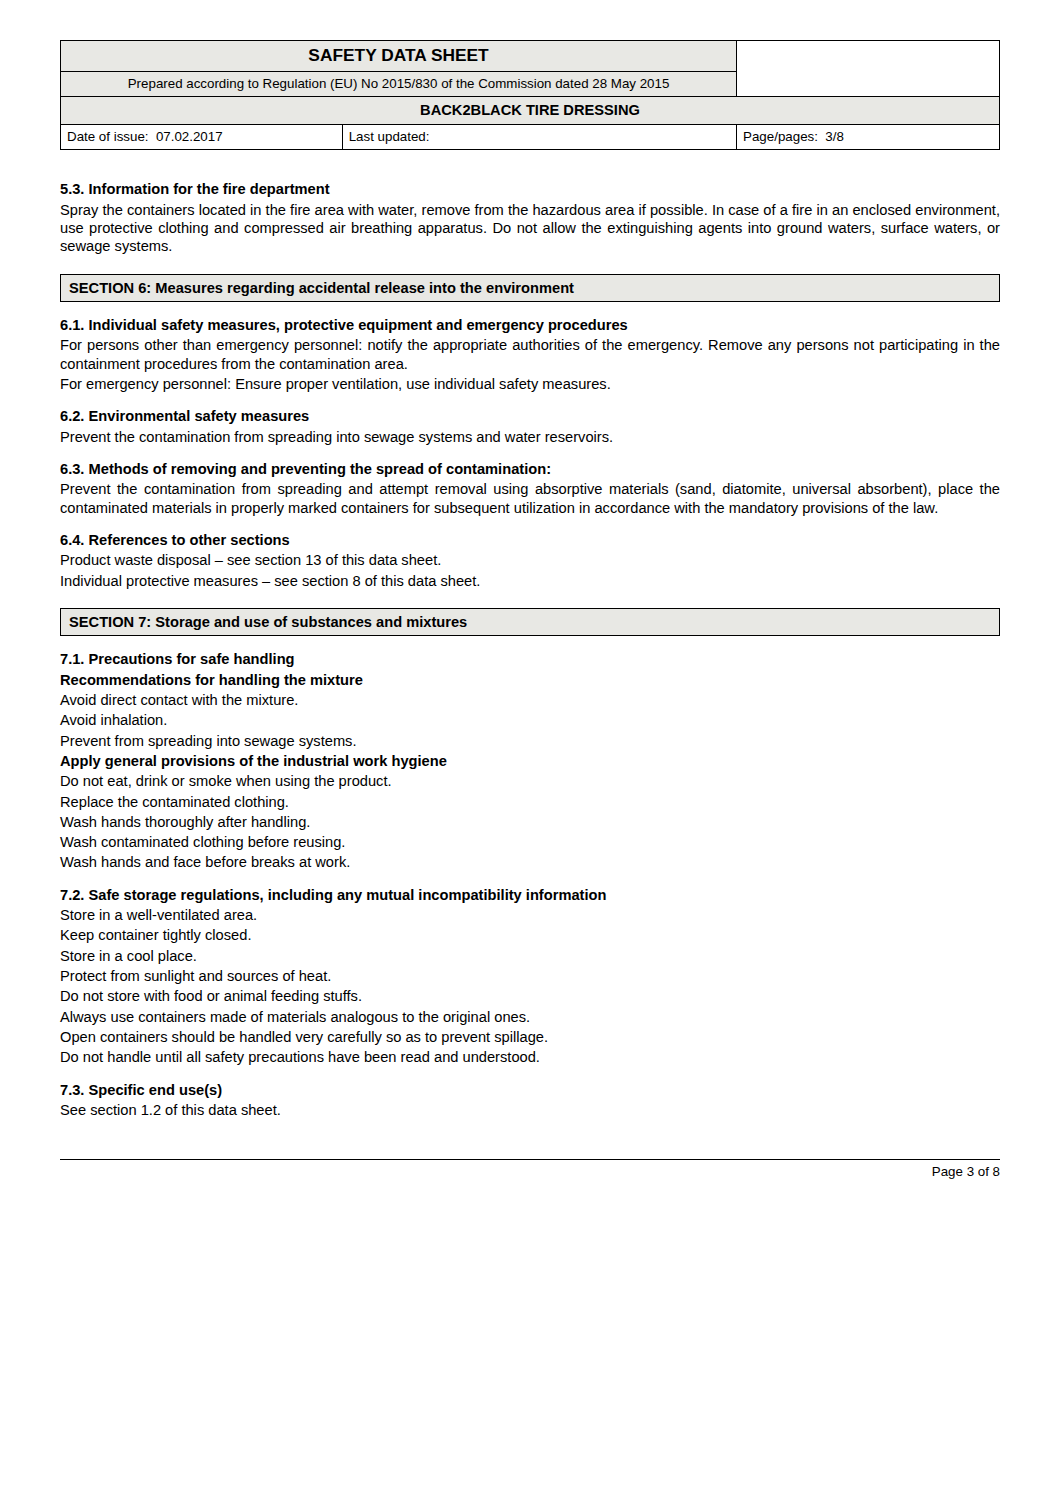| SAFETY DATA SHEET | |
| Prepared according to Regulation (EU) No 2015/830 of the Commission dated 28 May 2015 |
| BACK2BLACK TIRE DRESSING |
| Date of issue: 07.02.2017 | Last updated: | Page/pages: 3/8 |
5.3. Information for the fire department
Spray the containers located in the fire area with water, remove from the hazardous area if possible. In case of a fire in an enclosed environment, use protective clothing and compressed air breathing apparatus. Do not allow the extinguishing agents into ground waters, surface waters, or sewage systems.
SECTION 6: Measures regarding accidental release into the environment
6.1. Individual safety measures, protective equipment and emergency procedures
For persons other than emergency personnel: notify the appropriate authorities of the emergency. Remove any persons not participating in the containment procedures from the contamination area.
For emergency personnel: Ensure proper ventilation, use individual safety measures.
6.2. Environmental safety measures
Prevent the contamination from spreading into sewage systems and water reservoirs.
6.3. Methods of removing and preventing the spread of contamination:
Prevent the contamination from spreading and attempt removal using absorptive materials (sand, diatomite, universal absorbent), place the contaminated materials in properly marked containers for subsequent utilization in accordance with the mandatory provisions of the law.
6.4. References to other sections
Product waste disposal – see section 13 of this data sheet.
Individual protective measures – see section 8 of this data sheet.
SECTION 7: Storage and use of substances and mixtures
7.1. Precautions for safe handling
Recommendations for handling the mixture
Avoid direct contact with the mixture.
Avoid inhalation.
Prevent from spreading into sewage systems.
Apply general provisions of the industrial work hygiene
Do not eat, drink or smoke when using the product.
Replace the contaminated clothing.
Wash hands thoroughly after handling.
Wash contaminated clothing before reusing.
Wash hands and face before breaks at work.
7.2. Safe storage regulations, including any mutual incompatibility information
Store in a well-ventilated area.
Keep container tightly closed.
Store in a cool place.
Protect from sunlight and sources of heat.
Do not store with food or animal feeding stuffs.
Always use containers made of materials analogous to the original ones.
Open containers should be handled very carefully so as to prevent spillage.
Do not handle until all safety precautions have been read and understood.
7.3. Specific end use(s)
See section 1.2 of this data sheet.
Page 3 of 8